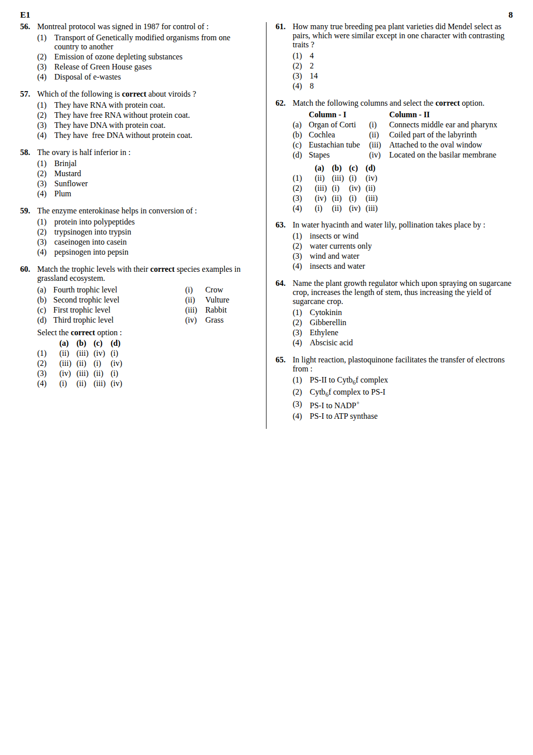E1 8
56.
Montreal protocol was signed in 1987 for control of :
(1) Transport of Genetically modified organisms from one country to another
(2) Emission of ozone depleting substances
(3) Release of Green House gases
(4) Disposal of e-wastes
57.
Which of the following is correct about viroids ?
(1) They have RNA with protein coat.
(2) They have free RNA without protein coat.
(3) They have DNA with protein coat.
(4) They have free DNA without protein coat.
58.
The ovary is half inferior in :
(1) Brinjal
(2) Mustard
(3) Sunflower
(4) Plum
59.
The enzyme enterokinase helps in conversion of :
(1) protein into polypeptides
(2) trypsinogen into trypsin
(3) caseinogen into casein
(4) pepsinogen into pepsin
60.
Match the trophic levels with their correct species examples in grassland ecosystem.
| (a) | Fourth trophic level | (i) | Crow |
| (b) | Second trophic level | (ii) | Vulture |
| (c) | First trophic level | (iii) | Rabbit |
| (d) | Third trophic level | (iv) | Grass |
Select the correct option :
| | (a) | (b) | (c) | (d) |
| --- | --- | --- | --- | --- |
| (1) | (ii) | (iii) | (iv) | (i) |
| (2) | (iii) | (ii) | (i) | (iv) |
| (3) | (iv) | (iii) | (ii) | (i) |
| (4) | (i) | (ii) | (iii) | (iv) |
61.
How many true breeding pea plant varieties did Mendel select as pairs, which were similar except in one character with contrasting traits ?
(1) 4
(2) 2
(3) 14
(4) 8
62.
Match the following columns and select the correct option.
| | Column - I | | Column - II |
| --- | --- | --- | --- |
| (a) | Organ of Corti | (i) | Connects middle ear and pharynx |
| (b) | Cochlea | (ii) | Coiled part of the labyrinth |
| (c) | Eustachian tube | (iii) | Attached to the oval window |
| (d) | Stapes | (iv) | Located on the basilar membrane |
| | (a) | (b) | (c) | (d) |
| --- | --- | --- | --- | --- |
| (1) | (ii) | (iii) | (i) | (iv) |
| (2) | (iii) | (i) | (iv) | (ii) |
| (3) | (iv) | (ii) | (i) | (iii) |
| (4) | (i) | (ii) | (iv) | (iii) |
63.
In water hyacinth and water lily, pollination takes place by :
(1) insects or wind
(2) water currents only
(3) wind and water
(4) insects and water
64.
Name the plant growth regulator which upon spraying on sugarcane crop, increases the length of stem, thus increasing the yield of sugarcane crop.
(1) Cytokinin
(2) Gibberellin
(3) Ethylene
(4) Abscisic acid
65.
In light reaction, plastoquinone facilitates the transfer of electrons from :
(1) PS-II to Cytb6f complex
(2) Cytb6f complex to PS-I
(3) PS-I to NADP+
(4) PS-I to ATP synthase